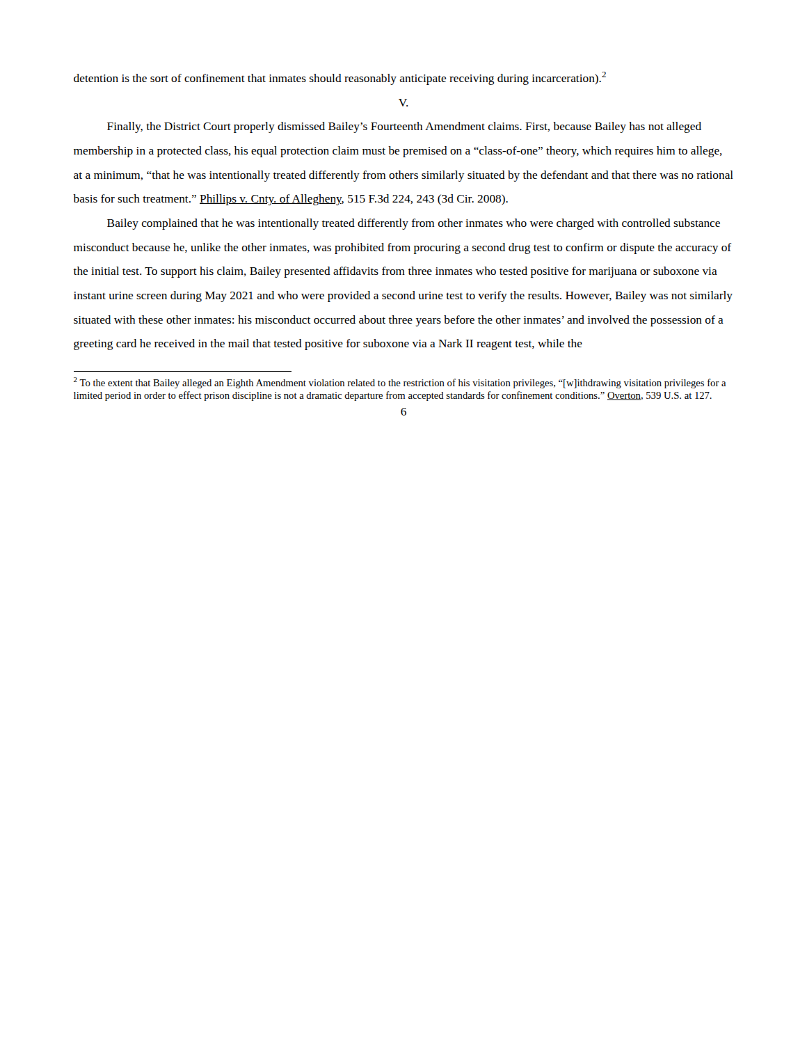detention is the sort of confinement that inmates should reasonably anticipate receiving during incarceration).2
V.
Finally, the District Court properly dismissed Bailey’s Fourteenth Amendment claims. First, because Bailey has not alleged membership in a protected class, his equal protection claim must be premised on a “class-of-one” theory, which requires him to allege, at a minimum, “that he was intentionally treated differently from others similarly situated by the defendant and that there was no rational basis for such treatment.” Phillips v. Cnty. of Allegheny, 515 F.3d 224, 243 (3d Cir. 2008).
Bailey complained that he was intentionally treated differently from other inmates who were charged with controlled substance misconduct because he, unlike the other inmates, was prohibited from procuring a second drug test to confirm or dispute the accuracy of the initial test. To support his claim, Bailey presented affidavits from three inmates who tested positive for marijuana or suboxone via instant urine screen during May 2021 and who were provided a second urine test to verify the results. However, Bailey was not similarly situated with these other inmates: his misconduct occurred about three years before the other inmates’ and involved the possession of a greeting card he received in the mail that tested positive for suboxone via a Nark II reagent test, while the
2 To the extent that Bailey alleged an Eighth Amendment violation related to the restriction of his visitation privileges, “[w]ithdrawing visitation privileges for a limited period in order to effect prison discipline is not a dramatic departure from accepted standards for confinement conditions.” Overton, 539 U.S. at 127.
6